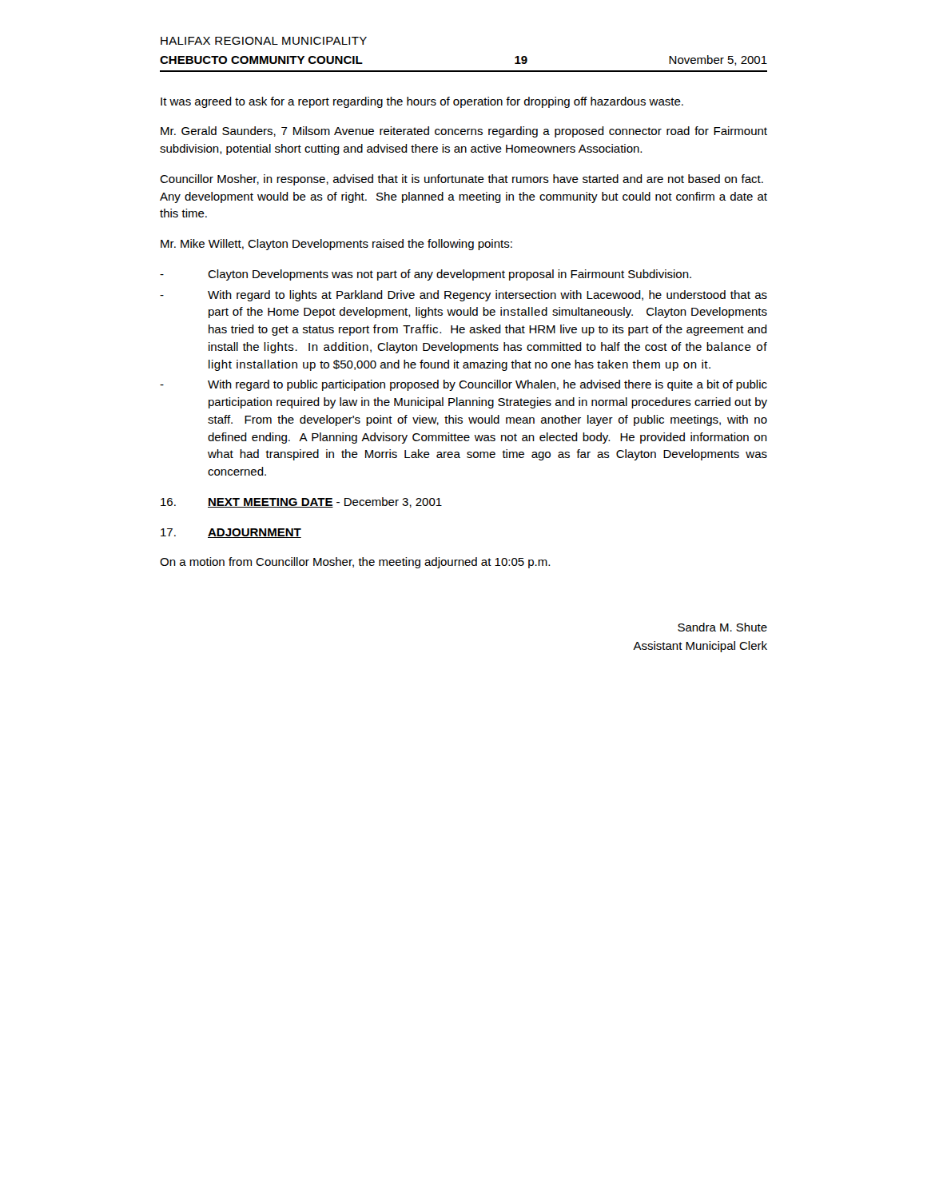HALIFAX REGIONAL MUNICIPALITY
CHEBUCTO COMMUNITY COUNCIL 19 November 5, 2001
It was agreed to ask for a report regarding the hours of operation for dropping off hazardous waste.
Mr. Gerald Saunders, 7 Milsom Avenue reiterated concerns regarding a proposed connector road for Fairmount subdivision, potential short cutting and advised there is an active Homeowners Association.
Councillor Mosher, in response, advised that it is unfortunate that rumors have started and are not based on fact. Any development would be as of right. She planned a meeting in the community but could not confirm a date at this time.
Mr. Mike Willett, Clayton Developments raised the following points:
Clayton Developments was not part of any development proposal in Fairmount Subdivision.
With regard to lights at Parkland Drive and Regency intersection with Lacewood, he understood that as part of the Home Depot development, lights would be installed simultaneously. Clayton Developments has tried to get a status report from Traffic. He asked that HRM live up to its part of the agreement and install the lights. In addition, Clayton Developments has committed to half the cost of the balance of light installation up to $50,000 and he found it amazing that no one has taken them up on it.
With regard to public participation proposed by Councillor Whalen, he advised there is quite a bit of public participation required by law in the Municipal Planning Strategies and in normal procedures carried out by staff. From the developer's point of view, this would mean another layer of public meetings, with no defined ending. A Planning Advisory Committee was not an elected body. He provided information on what had transpired in the Morris Lake area some time ago as far as Clayton Developments was concerned.
16.
NEXT MEETING DATE - December 3, 2001
17.
ADJOURNMENT
On a motion from Councillor Mosher, the meeting adjourned at 10:05 p.m.
Sandra M. Shute
Assistant Municipal Clerk